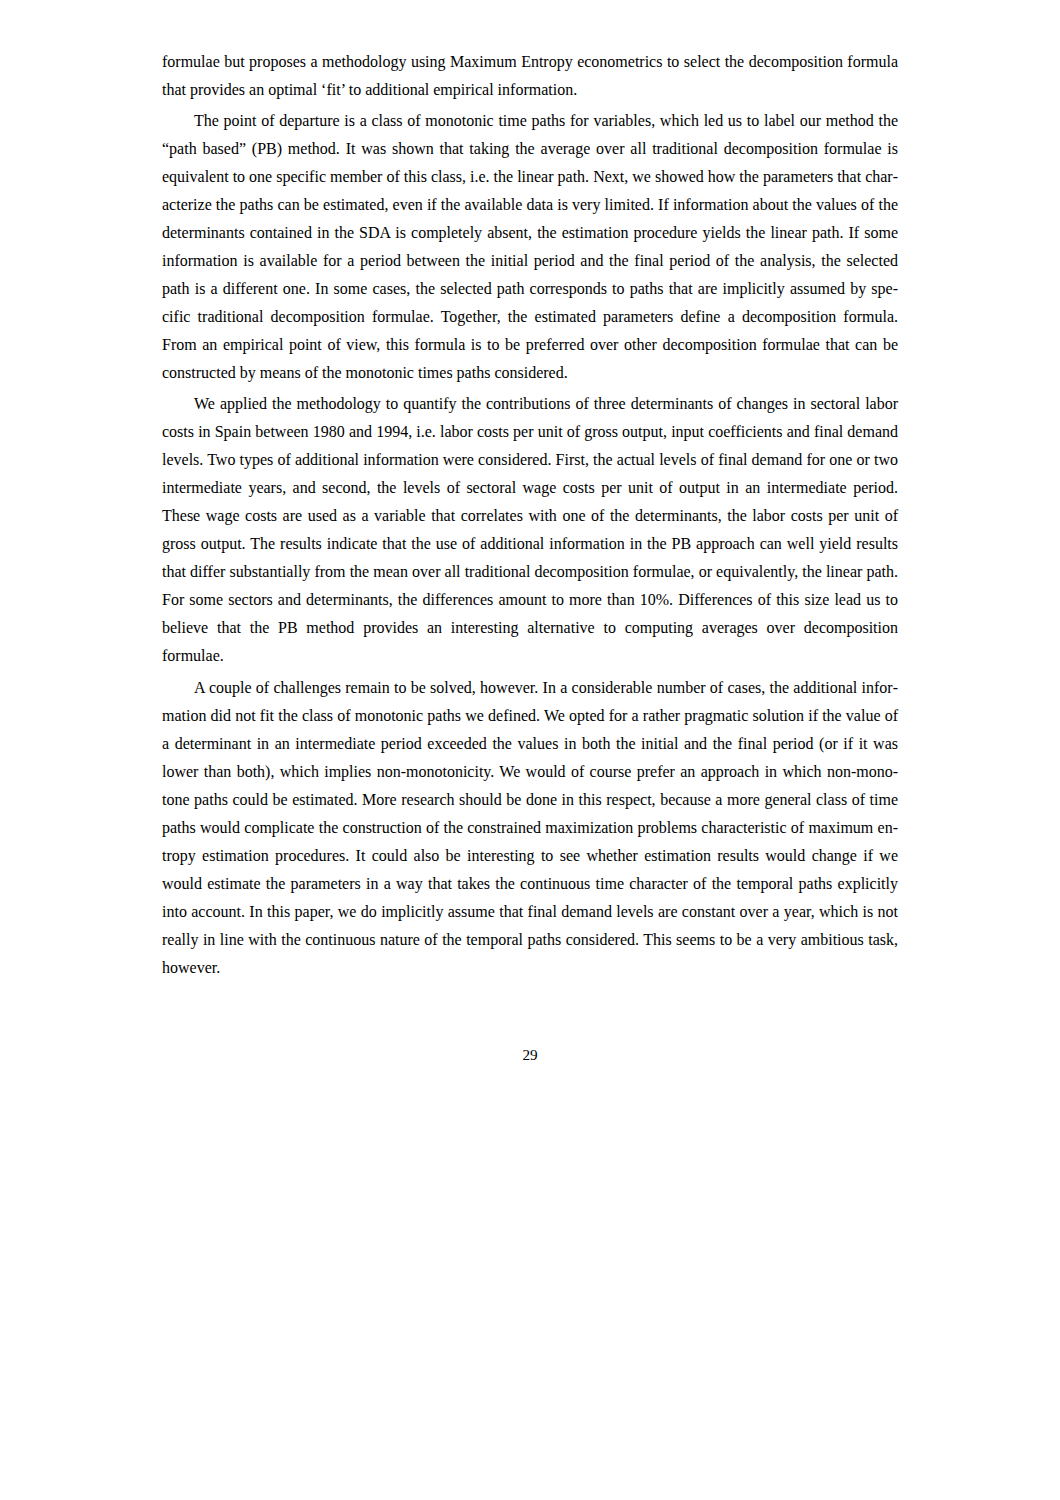formulae but proposes a methodology using Maximum Entropy econometrics to select the decomposition formula that provides an optimal ‘fit’ to additional empirical information.
The point of departure is a class of monotonic time paths for variables, which led us to label our method the “path based” (PB) method. It was shown that taking the average over all traditional decomposition formulae is equivalent to one specific member of this class, i.e. the linear path. Next, we showed how the parameters that characterize the paths can be estimated, even if the available data is very limited. If information about the values of the determinants contained in the SDA is completely absent, the estimation procedure yields the linear path. If some information is available for a period between the initial period and the final period of the analysis, the selected path is a different one. In some cases, the selected path corresponds to paths that are implicitly assumed by specific traditional decomposition formulae. Together, the estimated parameters define a decomposition formula. From an empirical point of view, this formula is to be preferred over other decomposition formulae that can be constructed by means of the monotonic times paths considered.
We applied the methodology to quantify the contributions of three determinants of changes in sectoral labor costs in Spain between 1980 and 1994, i.e. labor costs per unit of gross output, input coefficients and final demand levels. Two types of additional information were considered. First, the actual levels of final demand for one or two intermediate years, and second, the levels of sectoral wage costs per unit of output in an intermediate period. These wage costs are used as a variable that correlates with one of the determinants, the labor costs per unit of gross output. The results indicate that the use of additional information in the PB approach can well yield results that differ substantially from the mean over all traditional decomposition formulae, or equivalently, the linear path. For some sectors and determinants, the differences amount to more than 10%. Differences of this size lead us to believe that the PB method provides an interesting alternative to computing averages over decomposition formulae.
A couple of challenges remain to be solved, however. In a considerable number of cases, the additional information did not fit the class of monotonic paths we defined. We opted for a rather pragmatic solution if the value of a determinant in an intermediate period exceeded the values in both the initial and the final period (or if it was lower than both), which implies non-monotonicity. We would of course prefer an approach in which non-monotone paths could be estimated. More research should be done in this respect, because a more general class of time paths would complicate the construction of the constrained maximization problems characteristic of maximum entropy estimation procedures. It could also be interesting to see whether estimation results would change if we would estimate the parameters in a way that takes the continuous time character of the temporal paths explicitly into account. In this paper, we do implicitly assume that final demand levels are constant over a year, which is not really in line with the continuous nature of the temporal paths considered. This seems to be a very ambitious task, however.
29